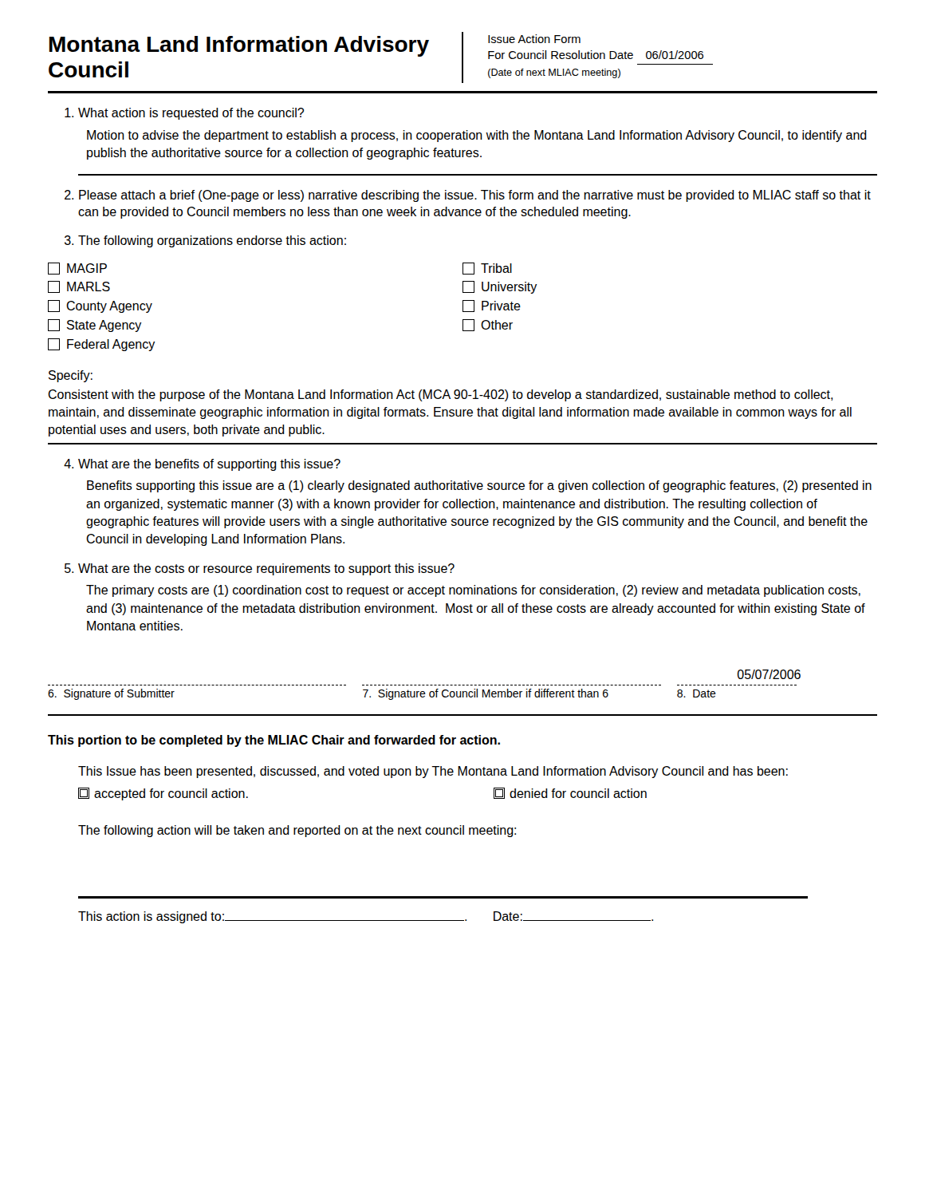Montana Land Information Advisory Council
Issue Action Form
For Council Resolution Date 06/01/2006
(Date of next MLIAC meeting)
What action is requested of the council?
Motion to advise the department to establish a process, in cooperation with the Montana Land Information Advisory Council, to identify and publish the authoritative source for a collection of geographic features.
Please attach a brief (One-page or less) narrative describing the issue. This form and the narrative must be provided to MLIAC staff so that it can be provided to Council members no less than one week in advance of the scheduled meeting.
The following organizations endorse this action:
MAGIP
MARLS
County Agency
State Agency
Federal Agency
Tribal
University
Private
Other
Specify:
Consistent with the purpose of the Montana Land Information Act (MCA 90-1-402) to develop a standardized, sustainable method to collect, maintain, and disseminate geographic information in digital formats. Ensure that digital land information made available in common ways for all potential uses and users, both private and public.
What are the benefits of supporting this issue?
Benefits supporting this issue are a (1) clearly designated authoritative source for a given collection of geographic features, (2) presented in an organized, systematic manner (3) with a known provider for collection, maintenance and distribution. The resulting collection of geographic features will provide users with a single authoritative source recognized by the GIS community and the Council, and benefit the Council in developing Land Information Plans.
What are the costs or resource requirements to support this issue?
The primary costs are (1) coordination cost to request or accept nominations for consideration, (2) review and metadata publication costs, and (3) maintenance of the metadata distribution environment. Most or all of these costs are already accounted for within existing State of Montana entities.
6. Signature of Submitter
7. Signature of Council Member if different than 6
05/07/2006
8. Date
This portion to be completed by the MLIAC Chair and forwarded for action.
This Issue has been presented, discussed, and voted upon by The Montana Land Information Advisory Council and has been:
accepted for council action.
denied for council action
The following action will be taken and reported on at the next council meeting:
This action is assigned to: . Date: .